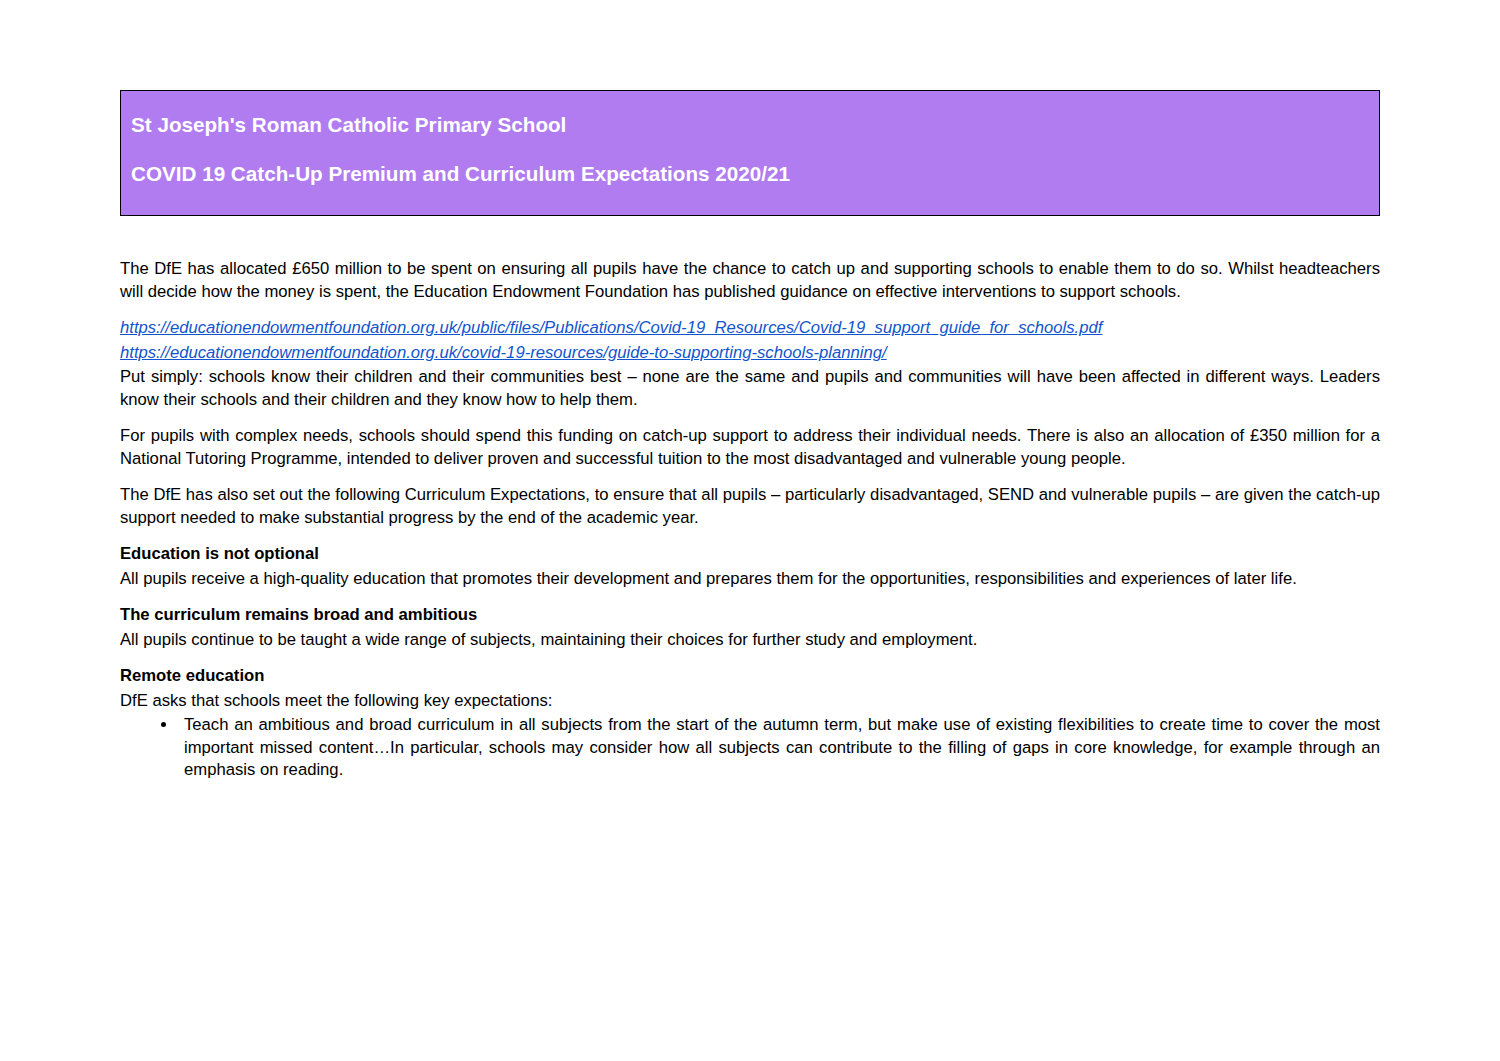St Joseph's Roman Catholic Primary School
COVID 19 Catch-Up Premium and Curriculum Expectations 2020/21
The DfE has allocated £650 million to be spent on ensuring all pupils have the chance to catch up and supporting schools to enable them to do so. Whilst headteachers will decide how the money is spent, the Education Endowment Foundation has published guidance on effective interventions to support schools.
https://educationendowmentfoundation.org.uk/public/files/Publications/Covid-19_Resources/Covid-19_support_guide_for_schools.pdf
https://educationendowmentfoundation.org.uk/covid-19-resources/guide-to-supporting-schools-planning/
Put simply: schools know their children and their communities best – none are the same and pupils and communities will have been affected in different ways. Leaders know their schools and their children and they know how to help them.
For pupils with complex needs, schools should spend this funding on catch-up support to address their individual needs. There is also an allocation of £350 million for a National Tutoring Programme, intended to deliver proven and successful tuition to the most disadvantaged and vulnerable young people.
The DfE has also set out the following Curriculum Expectations, to ensure that all pupils – particularly disadvantaged, SEND and vulnerable pupils – are given the catch-up support needed to make substantial progress by the end of the academic year.
Education is not optional
All pupils receive a high-quality education that promotes their development and prepares them for the opportunities, responsibilities and experiences of later life.
The curriculum remains broad and ambitious
All pupils continue to be taught a wide range of subjects, maintaining their choices for further study and employment.
Remote education
DfE asks that schools meet the following key expectations:
Teach an ambitious and broad curriculum in all subjects from the start of the autumn term, but make use of existing flexibilities to create time to cover the most important missed content…In particular, schools may consider how all subjects can contribute to the filling of gaps in core knowledge, for example through an emphasis on reading.